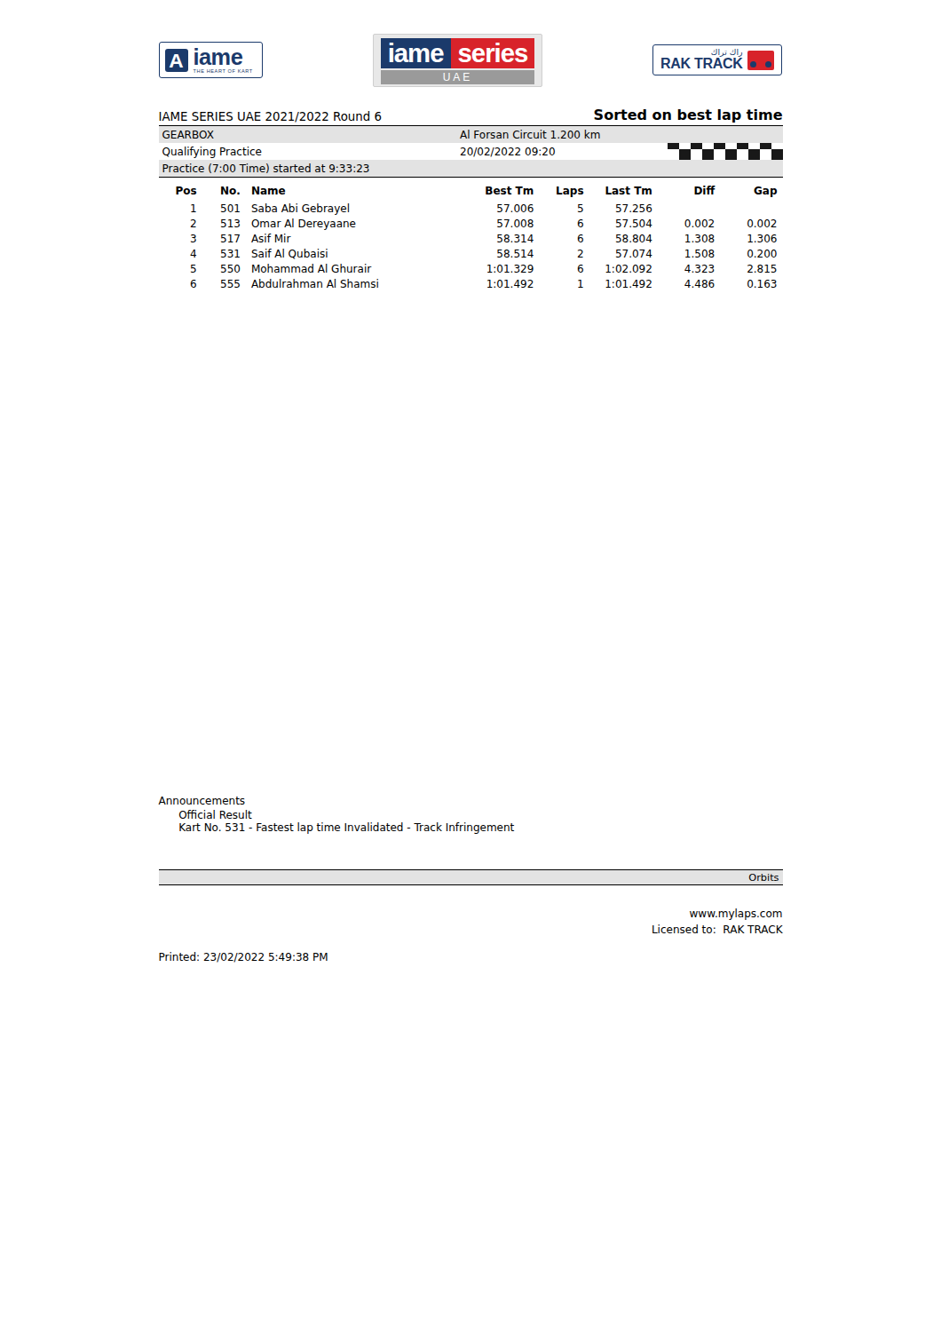A
iame
The Heart of Kart
iame
series
UAE
راك تراك
RAK TRACK
IAME SERIES UAE 2021/2022 Round 6
Sorted on best lap time
GEARBOX
Al Forsan Circuit 1.200 km
Qualifying Practice
20/02/2022 09:20
Practice (7:00 Time) started at 9:33:23
| Pos | No. | Name | Best Tm | Laps | Last Tm | Diff | Gap |
| --- | --- | --- | --- | --- | --- | --- | --- |
| 1 | 501 | Saba Abi Gebrayel | 57.006 | 5 | 57.256 | | |
| 2 | 513 | Omar Al Dereyaane | 57.008 | 6 | 57.504 | 0.002 | 0.002 |
| 3 | 517 | Asif Mir | 58.314 | 6 | 58.804 | 1.308 | 1.306 |
| 4 | 531 | Saif Al Qubaisi | 58.514 | 2 | 57.074 | 1.508 | 0.200 |
| 5 | 550 | Mohammad Al Ghurair | 1:01.329 | 6 | 1:02.092 | 4.323 | 2.815 |
| 6 | 555 | Abdulrahman Al Shamsi | 1:01.492 | 1 | 1:01.492 | 4.486 | 0.163 |
Announcements
Official Result
Kart No. 531 - Fastest lap time Invalidated - Track Infringement
Orbits
www.mylaps.com
Licensed to: RAK TRACK
Printed: 23/02/2022 5:49:38 PM